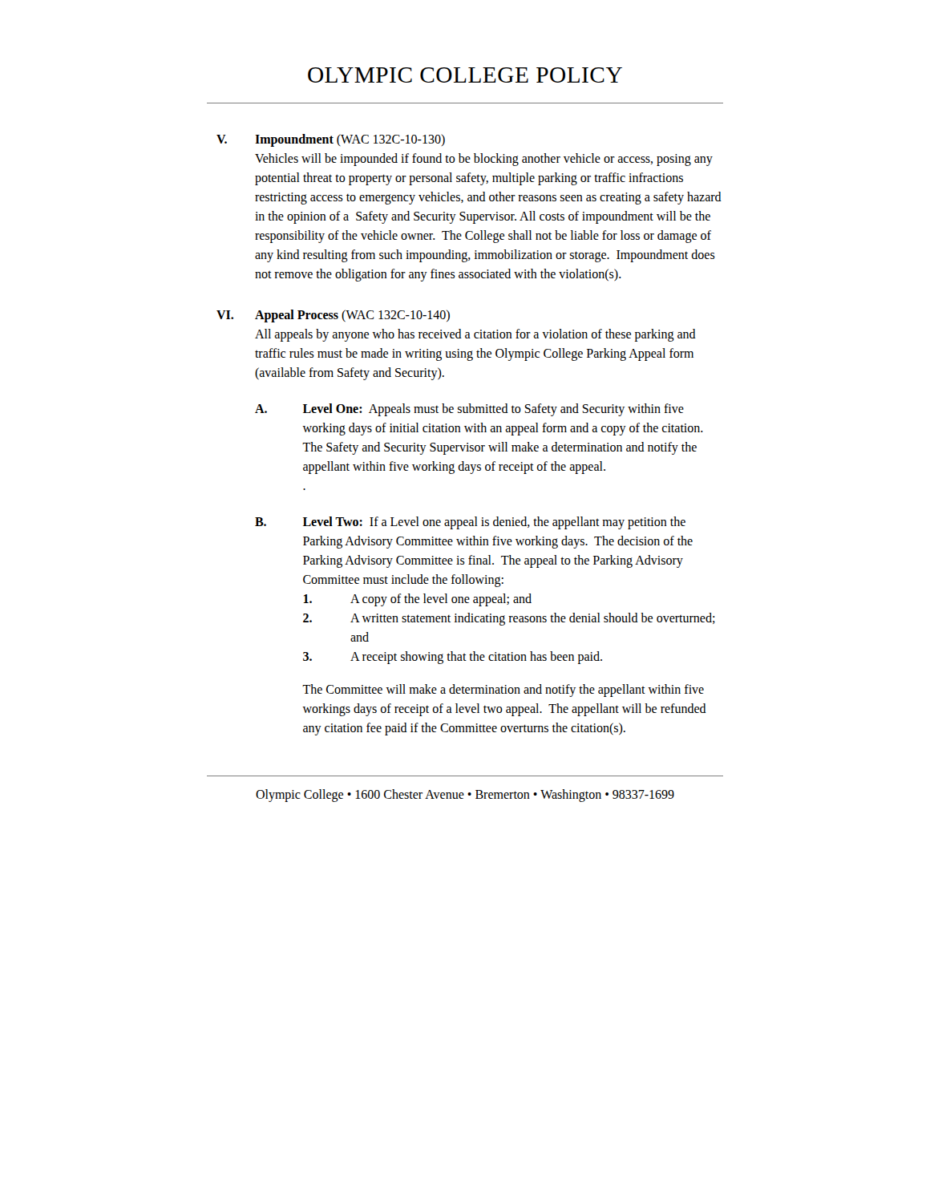OLYMPIC COLLEGE POLICY
V.
Impoundment (WAC 132C-10-130)
Vehicles will be impounded if found to be blocking another vehicle or access, posing any potential threat to property or personal safety, multiple parking or traffic infractions restricting access to emergency vehicles, and other reasons seen as creating a safety hazard in the opinion of a Safety and Security Supervisor. All costs of impoundment will be the responsibility of the vehicle owner. The College shall not be liable for loss or damage of any kind resulting from such impounding, immobilization or storage. Impoundment does not remove the obligation for any fines associated with the violation(s).
VI.
Appeal Process (WAC 132C-10-140)
All appeals by anyone who has received a citation for a violation of these parking and traffic rules must be made in writing using the Olympic College Parking Appeal form (available from Safety and Security).
A.
Level One: Appeals must be submitted to Safety and Security within five working days of initial citation with an appeal form and a copy of the citation. The Safety and Security Supervisor will make a determination and notify the appellant within five working days of receipt of the appeal.
.
B.
Level Two: If a Level one appeal is denied, the appellant may petition the Parking Advisory Committee within five working days. The decision of the Parking Advisory Committee is final. The appeal to the Parking Advisory Committee must include the following:
1. A copy of the level one appeal; and
2. A written statement indicating reasons the denial should be overturned; and
3. A receipt showing that the citation has been paid.
The Committee will make a determination and notify the appellant within five workings days of receipt of a level two appeal. The appellant will be refunded any citation fee paid if the Committee overturns the citation(s).
Olympic College • 1600 Chester Avenue • Bremerton • Washington • 98337-1699